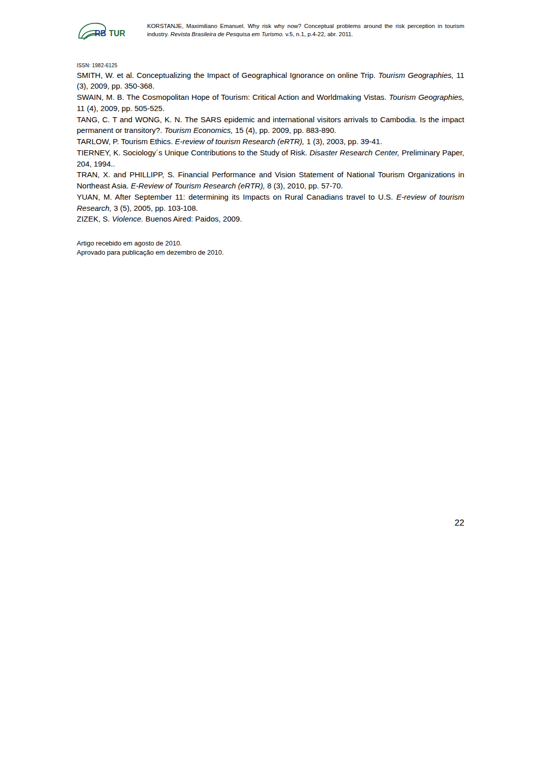RB TUR
KORSTANJE, Maximiliano Emanuel. Why risk why now? Conceptual problems around the risk perception in tourism industry. Revista Brasileira de Pesquisa em Turismo. v.5, n.1, p.4-22, abr. 2011.
ISSN: 1982-6125
SMITH, W. et al. Conceptualizing the Impact of Geographical Ignorance on online Trip. Tourism Geographies, 11 (3), 2009, pp. 350-368.
SWAIN, M. B. The Cosmopolitan Hope of Tourism: Critical Action and Worldmaking Vistas. Tourism Geographies, 11 (4), 2009, pp. 505-525.
TANG, C. T and WONG, K. N. The SARS epidemic and international visitors arrivals to Cambodia. Is the impact permanent or transitory?. Tourism Economics, 15 (4), pp. 2009, pp. 883-890.
TARLOW, P. Tourism Ethics. E-review of tourism Research (eRTR), 1 (3), 2003, pp. 39-41.
TIERNEY, K. Sociology´s Unique Contributions to the Study of Risk. Disaster Research Center, Preliminary Paper, 204, 1994..
TRAN, X. and PHILLIPP, S. Financial Performance and Vision Statement of National Tourism Organizations in Northeast Asia. E-Review of Tourism Research (eRTR), 8 (3), 2010, pp. 57-70.
YUAN, M. After September 11: determining its Impacts on Rural Canadians travel to U.S. E-review of tourism Research, 3 (5), 2005, pp. 103-108.
ZIZEK, S. Violence. Buenos Aired: Paidos, 2009.
Artigo recebido em agosto de 2010.
Aprovado para publicação em dezembro de 2010.
22